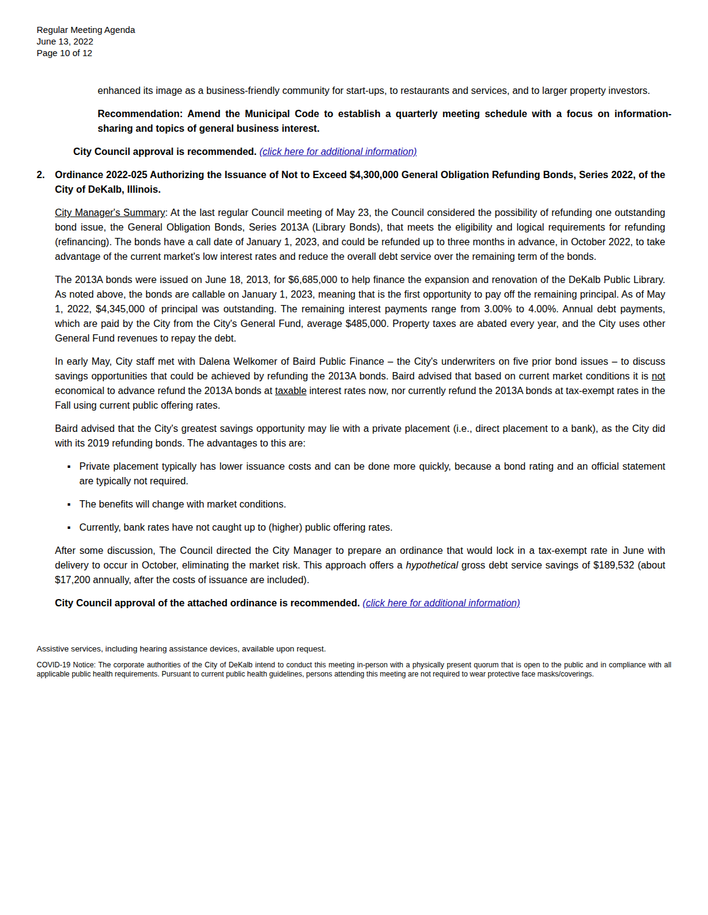Regular Meeting Agenda
June 13, 2022
Page 10 of 12
enhanced its image as a business-friendly community for start-ups, to restaurants and services, and to larger property investors.
Recommendation: Amend the Municipal Code to establish a quarterly meeting schedule with a focus on information-sharing and topics of general business interest.
City Council approval is recommended. (click here for additional information)
2.
Ordinance 2022-025 Authorizing the Issuance of Not to Exceed $4,300,000 General Obligation Refunding Bonds, Series 2022, of the City of DeKalb, Illinois.
City Manager's Summary: At the last regular Council meeting of May 23, the Council considered the possibility of refunding one outstanding bond issue, the General Obligation Bonds, Series 2013A (Library Bonds), that meets the eligibility and logical requirements for refunding (refinancing). The bonds have a call date of January 1, 2023, and could be refunded up to three months in advance, in October 2022, to take advantage of the current market's low interest rates and reduce the overall debt service over the remaining term of the bonds.
The 2013A bonds were issued on June 18, 2013, for $6,685,000 to help finance the expansion and renovation of the DeKalb Public Library. As noted above, the bonds are callable on January 1, 2023, meaning that is the first opportunity to pay off the remaining principal. As of May 1, 2022, $4,345,000 of principal was outstanding. The remaining interest payments range from 3.00% to 4.00%. Annual debt payments, which are paid by the City from the City's General Fund, average $485,000. Property taxes are abated every year, and the City uses other General Fund revenues to repay the debt.
In early May, City staff met with Dalena Welkomer of Baird Public Finance – the City's underwriters on five prior bond issues – to discuss savings opportunities that could be achieved by refunding the 2013A bonds. Baird advised that based on current market conditions it is not economical to advance refund the 2013A bonds at taxable interest rates now, nor currently refund the 2013A bonds at tax-exempt rates in the Fall using current public offering rates.
Baird advised that the City's greatest savings opportunity may lie with a private placement (i.e., direct placement to a bank), as the City did with its 2019 refunding bonds. The advantages to this are:
Private placement typically has lower issuance costs and can be done more quickly, because a bond rating and an official statement are typically not required.
The benefits will change with market conditions.
Currently, bank rates have not caught up to (higher) public offering rates.
After some discussion, The Council directed the City Manager to prepare an ordinance that would lock in a tax-exempt rate in June with delivery to occur in October, eliminating the market risk. This approach offers a hypothetical gross debt service savings of $189,532 (about $17,200 annually, after the costs of issuance are included).
City Council approval of the attached ordinance is recommended. (click here for additional information)
Assistive services, including hearing assistance devices, available upon request.
COVID-19 Notice: The corporate authorities of the City of DeKalb intend to conduct this meeting in-person with a physically present quorum that is open to the public and in compliance with all applicable public health requirements. Pursuant to current public health guidelines, persons attending this meeting are not required to wear protective face masks/coverings.